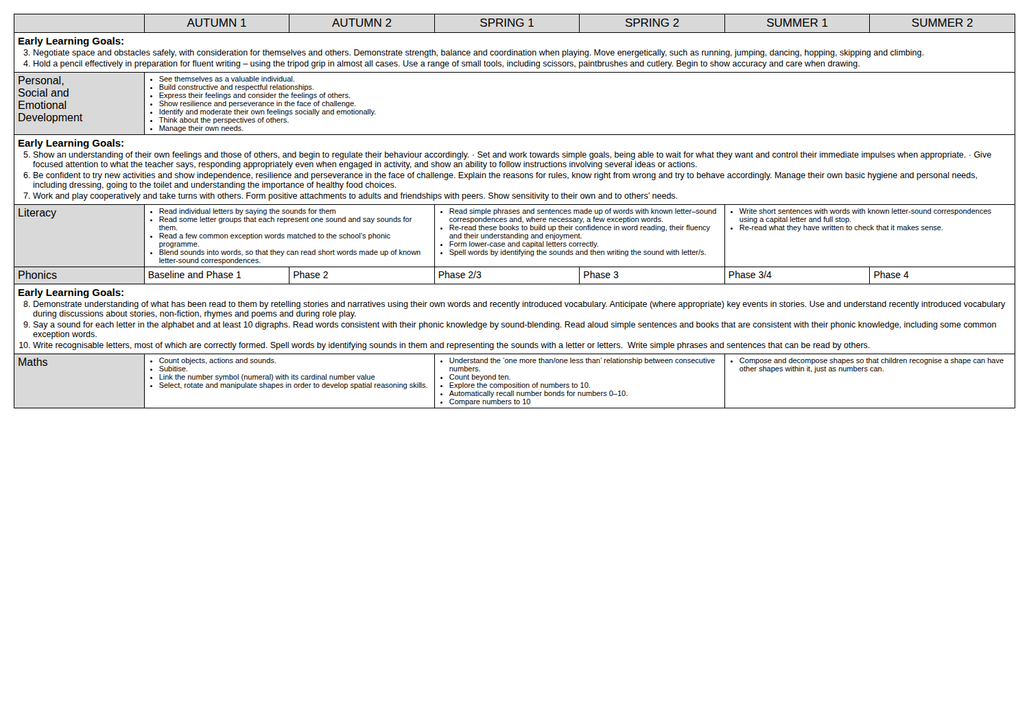| | AUTUMN 1 | AUTUMN 2 | SPRING 1 | SPRING 2 | SUMMER 1 | SUMMER 2 |
| Early Learning Goals: Negotiate space and obstacles safely, with consideration for themselves and others. Demonstrate strength, balance and coordination when playing. Move energetically, such as running, jumping, dancing, hopping, skipping and climbing. Hold a pencil effectively in preparation for fluent writing – using the tripod grip in almost all cases. Use a range of small tools, including scissors, paintbrushes and cutlery. Begin to show accuracy and care when drawing. |
| Personal, Social and Emotional Development | See themselves as a valuable individual. Build constructive and respectful relationships. Express their feelings and consider the feelings of others. Show resilience and perseverance in the face of challenge. Identify and moderate their own feelings socially and emotionally. Think about the perspectives of others. Manage their own needs. |
| Early Learning Goals: Show an understanding of their own feelings and those of others, and begin to regulate their behaviour accordingly. · Set and work towards simple goals, being able to wait for what they want and control their immediate impulses when appropriate. · Give focused attention to what the teacher says, responding appropriately even when engaged in activity, and show an ability to follow instructions involving several ideas or actions. Be confident to try new activities and show independence, resilience and perseverance in the face of challenge. Explain the reasons for rules, know right from wrong and try to behave accordingly. Manage their own basic hygiene and personal needs, including dressing, going to the toilet and understanding the importance of healthy food choices. Work and play cooperatively and take turns with others. Form positive attachments to adults and friendships with peers. Show sensitivity to their own and to others’ needs. |
| Literacy | Read individual letters by saying the sounds for them Read some letter groups that each represent one sound and say sounds for them. Read a few common exception words matched to the school’s phonic programme. Blend sounds into words, so that they can read short words made up of known letter-sound correspondences. | Read simple phrases and sentences made up of words with known letter–sound correspondences and, where necessary, a few exception words. Re-read these books to build up their confidence in word reading, their fluency and their understanding and enjoyment. Form lower-case and capital letters correctly. Spell words by identifying the sounds and then writing the sound with letter/s. | Write short sentences with words with known letter-sound correspondences using a capital letter and full stop. Re-read what they have written to check that it makes sense. |
| Phonics | Baseline and Phase 1 | Phase 2 | Phase 2/3 | Phase 3 | Phase 3/4 | Phase 4 |
| Early Learning Goals: Demonstrate understanding of what has been read to them by retelling stories and narratives using their own words and recently introduced vocabulary. Anticipate (where appropriate) key events in stories. Use and understand recently introduced vocabulary during discussions about stories, non-fiction, rhymes and poems and during role play. Say a sound for each letter in the alphabet and at least 10 digraphs. Read words consistent with their phonic knowledge by sound-blending. Read aloud simple sentences and books that are consistent with their phonic knowledge, including some common exception words. Write recognisable letters, most of which are correctly formed. Spell words by identifying sounds in them and representing the sounds with a letter or letters. Write simple phrases and sentences that can be read by others. |
| Maths | Count objects, actions and sounds. Subitise. Link the number symbol (numeral) with its cardinal number value Select, rotate and manipulate shapes in order to develop spatial reasoning skills. | Understand the ‘one more than/one less than’ relationship between consecutive numbers. Count beyond ten. Explore the composition of numbers to 10. Automatically recall number bonds for numbers 0–10. Compare numbers to 10 | Compose and decompose shapes so that children recognise a shape can have other shapes within it, just as numbers can. |